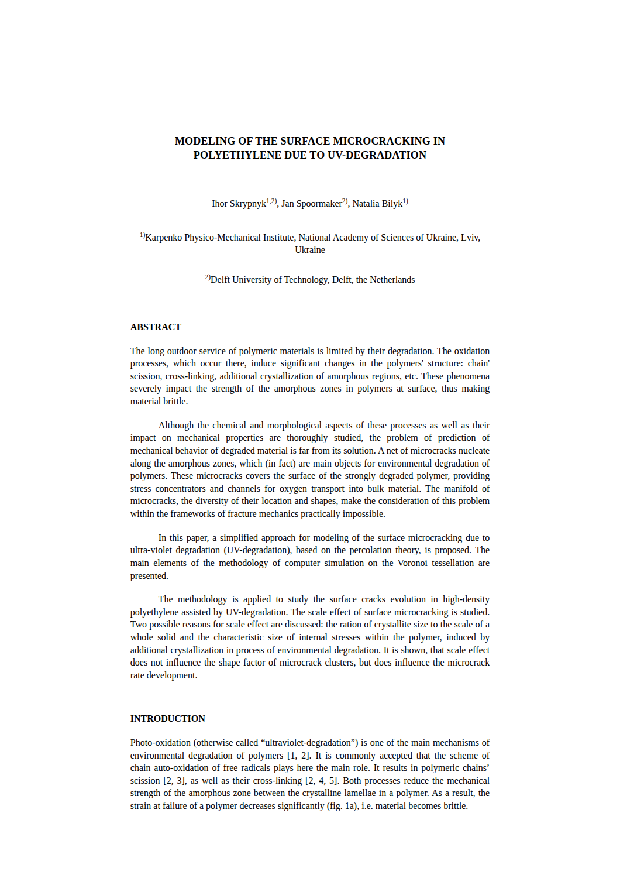Modeling of the Surface Microcracking in
Polyethylene Due to UV-Degradation
Ihor Skrypnyk1,2), Jan Spoormaker2), Natalia Bilyk1)
1)Karpenko Physico-Mechanical Institute, National Academy of Sciences of Ukraine, Lviv, Ukraine
2)Delft University of Technology, Delft, the Netherlands
Abstract
The long outdoor service of polymeric materials is limited by their degradation. The oxidation processes, which occur there, induce significant changes in the polymers' structure: chain' scission, cross-linking, additional crystallization of amorphous regions, etc. These phenomena severely impact the strength of the amorphous zones in polymers at surface, thus making material brittle.
Although the chemical and morphological aspects of these processes as well as their impact on mechanical properties are thoroughly studied, the problem of prediction of mechanical behavior of degraded material is far from its solution. A net of microcracks nucleate along the amorphous zones, which (in fact) are main objects for environmental degradation of polymers. These microcracks covers the surface of the strongly degraded polymer, providing stress concentrators and channels for oxygen transport into bulk material. The manifold of microcracks, the diversity of their location and shapes, make the consideration of this problem within the frameworks of fracture mechanics practically impossible.
In this paper, a simplified approach for modeling of the surface microcracking due to ultra-violet degradation (UV-degradation), based on the percolation theory, is proposed. The main elements of the methodology of computer simulation on the Voronoi tessellation are presented.
The methodology is applied to study the surface cracks evolution in high-density polyethylene assisted by UV-degradation. The scale effect of surface microcracking is studied. Two possible reasons for scale effect are discussed: the ration of crystallite size to the scale of a whole solid and the characteristic size of internal stresses within the polymer, induced by additional crystallization in process of environmental degradation. It is shown, that scale effect does not influence the shape factor of microcrack clusters, but does influence the microcrack rate development.
Introduction
Photo-oxidation (otherwise called “ultraviolet-degradation”) is one of the main mechanisms of environmental degradation of polymers [1, 2]. It is commonly accepted that the scheme of chain auto-oxidation of free radicals plays here the main role. It results in polymeric chains’ scission [2, 3], as well as their cross-linking [2, 4, 5]. Both processes reduce the mechanical strength of the amorphous zone between the crystalline lamellae in a polymer. As a result, the strain at failure of a polymer decreases significantly (fig. 1a), i.e. material becomes brittle.